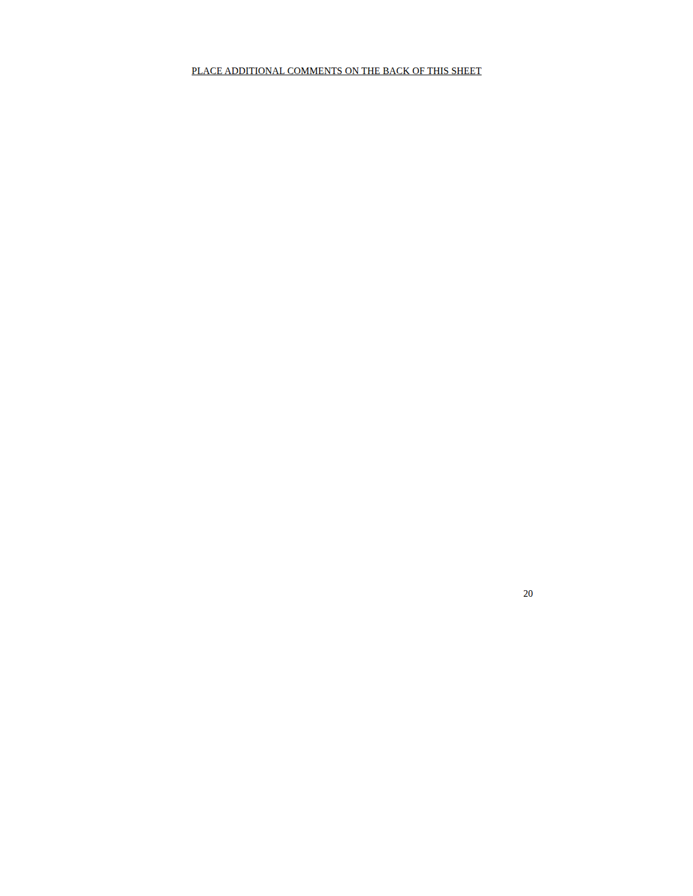PLACE ADDITIONAL COMMENTS ON THE BACK OF THIS SHEET
20